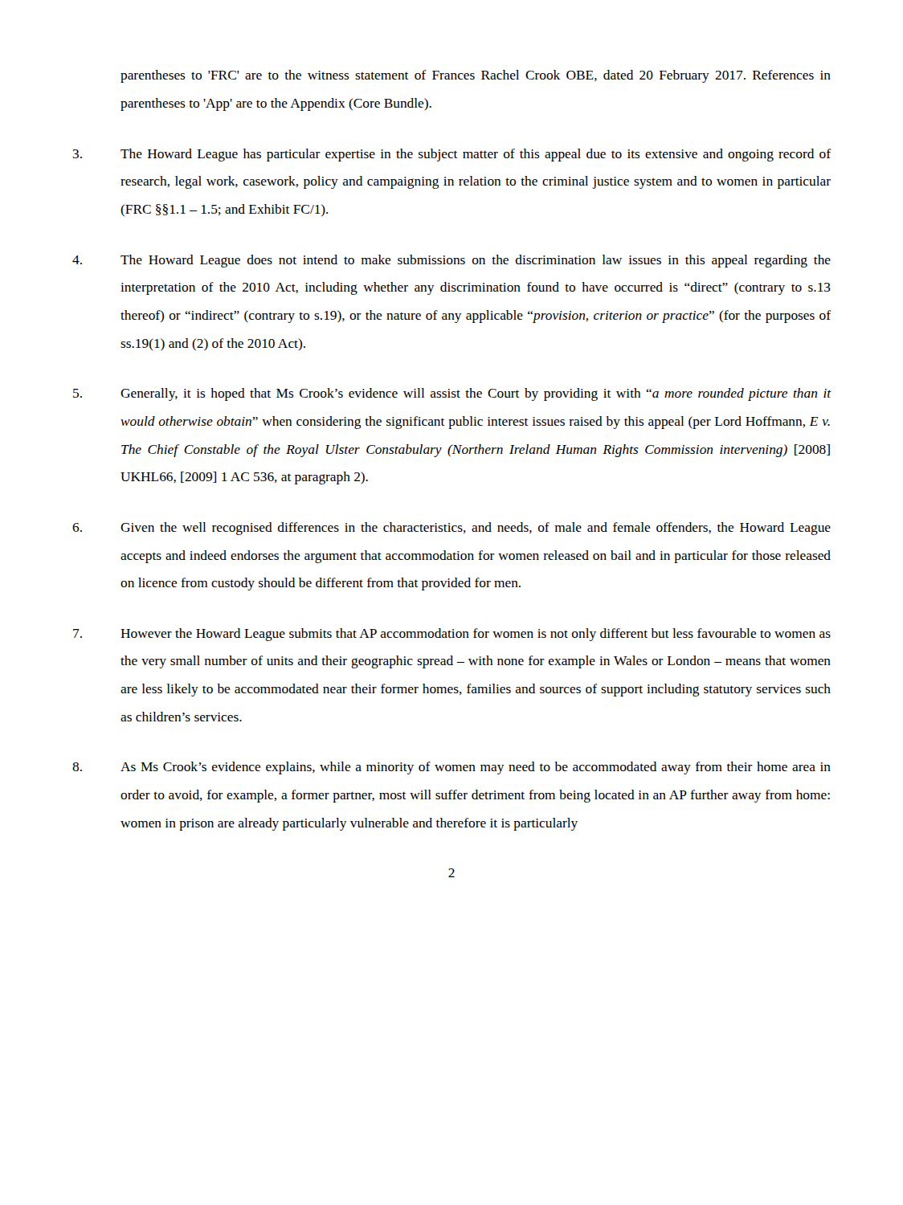parentheses to 'FRC' are to the witness statement of Frances Rachel Crook OBE, dated 20 February 2017. References in parentheses to 'App' are to the Appendix (Core Bundle).
The Howard League has particular expertise in the subject matter of this appeal due to its extensive and ongoing record of research, legal work, casework, policy and campaigning in relation to the criminal justice system and to women in particular (FRC §§1.1 – 1.5; and Exhibit FC/1).
The Howard League does not intend to make submissions on the discrimination law issues in this appeal regarding the interpretation of the 2010 Act, including whether any discrimination found to have occurred is “direct” (contrary to s.13 thereof) or “indirect” (contrary to s.19), or the nature of any applicable “provision, criterion or practice” (for the purposes of ss.19(1) and (2) of the 2010 Act).
Generally, it is hoped that Ms Crook’s evidence will assist the Court by providing it with “a more rounded picture than it would otherwise obtain” when considering the significant public interest issues raised by this appeal (per Lord Hoffmann, E v. The Chief Constable of the Royal Ulster Constabulary (Northern Ireland Human Rights Commission intervening) [2008] UKHL66, [2009] 1 AC 536, at paragraph 2).
Given the well recognised differences in the characteristics, and needs, of male and female offenders, the Howard League accepts and indeed endorses the argument that accommodation for women released on bail and in particular for those released on licence from custody should be different from that provided for men.
However the Howard League submits that AP accommodation for women is not only different but less favourable to women as the very small number of units and their geographic spread – with none for example in Wales or London – means that women are less likely to be accommodated near their former homes, families and sources of support including statutory services such as children’s services.
As Ms Crook’s evidence explains, while a minority of women may need to be accommodated away from their home area in order to avoid, for example, a former partner, most will suffer detriment from being located in an AP further away from home: women in prison are already particularly vulnerable and therefore it is particularly
2